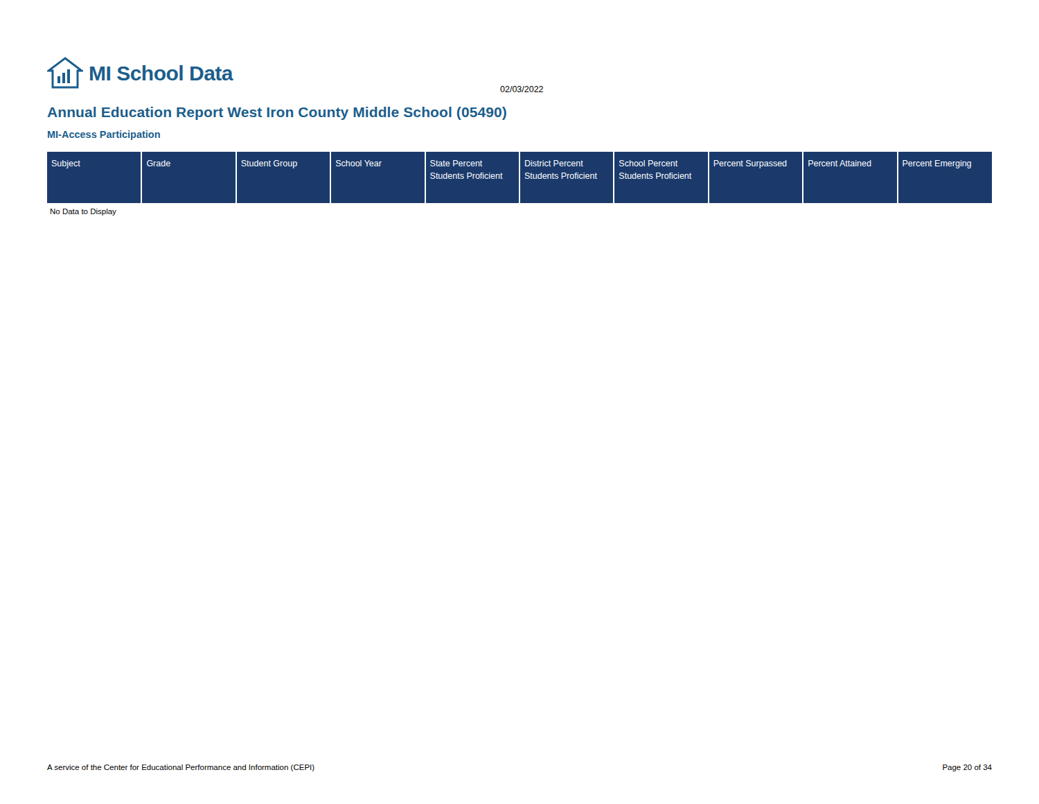MI School Data
02/03/2022
Annual Education Report West Iron County Middle School (05490)
MI-Access Participation
| Subject | Grade | Student Group | School Year | State Percent Students Proficient | District Percent Students Proficient | School Percent Students Proficient | Percent Surpassed | Percent Attained | Percent Emerging |
| --- | --- | --- | --- | --- | --- | --- | --- | --- | --- |
| No Data to Display |
A service of the Center for Educational Performance and Information (CEPI)
Page 20 of 34